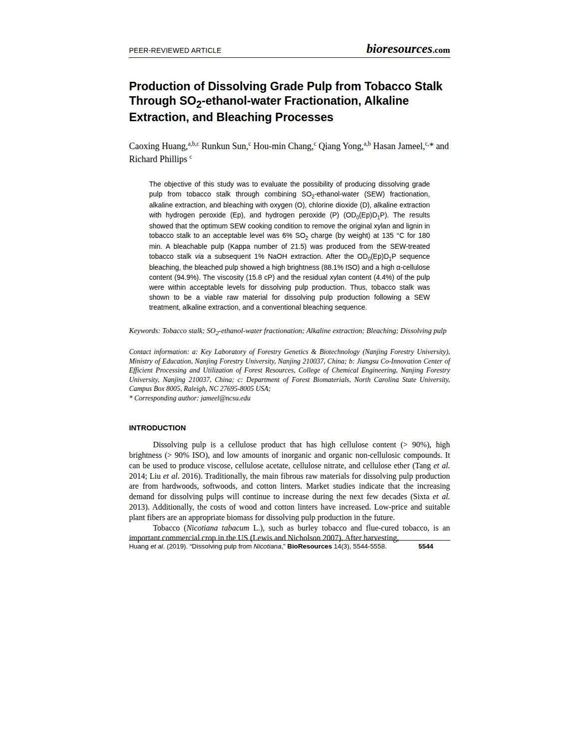PEER-REVIEWED ARTICLE
bioresources.com
Production of Dissolving Grade Pulp from Tobacco Stalk Through SO2-ethanol-water Fractionation, Alkaline Extraction, and Bleaching Processes
Caoxing Huang,a,b,c Runkun Sun,c Hou-min Chang,c Qiang Yong,a,b Hasan Jameel,c,* and Richard Phillips c
The objective of this study was to evaluate the possibility of producing dissolving grade pulp from tobacco stalk through combining SO2-ethanol-water (SEW) fractionation, alkaline extraction, and bleaching with oxygen (O), chlorine dioxide (D), alkaline extraction with hydrogen peroxide (Ep), and hydrogen peroxide (P) (OD0(Ep)D1P). The results showed that the optimum SEW cooking condition to remove the original xylan and lignin in tobacco stalk to an acceptable level was 6% SO2 charge (by weight) at 135 °C for 180 min. A bleachable pulp (Kappa number of 21.5) was produced from the SEW-treated tobacco stalk via a subsequent 1% NaOH extraction. After the OD0(Ep)D1P sequence bleaching, the bleached pulp showed a high brightness (88.1% ISO) and a high α-cellulose content (94.9%). The viscosity (15.8 cP) and the residual xylan content (4.4%) of the pulp were within acceptable levels for dissolving pulp production. Thus, tobacco stalk was shown to be a viable raw material for dissolving pulp production following a SEW treatment, alkaline extraction, and a conventional bleaching sequence.
Keywords: Tobacco stalk; SO2-ethanol-water fractionation; Alkaline extraction; Bleaching; Dissolving pulp
Contact information: a: Key Laboratory of Forestry Genetics & Biotechnology (Nanjing Forestry University), Ministry of Education, Nanjing Forestry University, Nanjing 210037, China; b: Jiangsu Co-Innovation Center of Efficient Processing and Utilization of Forest Resources, College of Chemical Engineering, Nanjing Forestry University, Nanjing 210037, China; c: Department of Forest Biomaterials, North Carolina State University, Campus Box 8005, Raleigh, NC 27695-8005 USA;
* Corresponding author: jameel@ncsu.edu
INTRODUCTION
Dissolving pulp is a cellulose product that has high cellulose content (> 90%), high brightness (> 90% ISO), and low amounts of inorganic and organic non-cellulosic compounds. It can be used to produce viscose, cellulose acetate, cellulose nitrate, and cellulose ether (Tang et al. 2014; Liu et al. 2016). Traditionally, the main fibrous raw materials for dissolving pulp production are from hardwoods, softwoods, and cotton linters. Market studies indicate that the increasing demand for dissolving pulps will continue to increase during the next few decades (Sixta et al. 2013). Additionally, the costs of wood and cotton linters have increased. Low-price and suitable plant fibers are an appropriate biomass for dissolving pulp production in the future.
Tobacco (Nicotiana tabacum L.), such as burley tobacco and flue-cured tobacco, is an important commercial crop in the US (Lewis and Nicholson 2007). After harvesting,
Huang et al. (2019). “Dissolving pulp from Nicotiana,” BioResources 14(3), 5544-5558.
5544